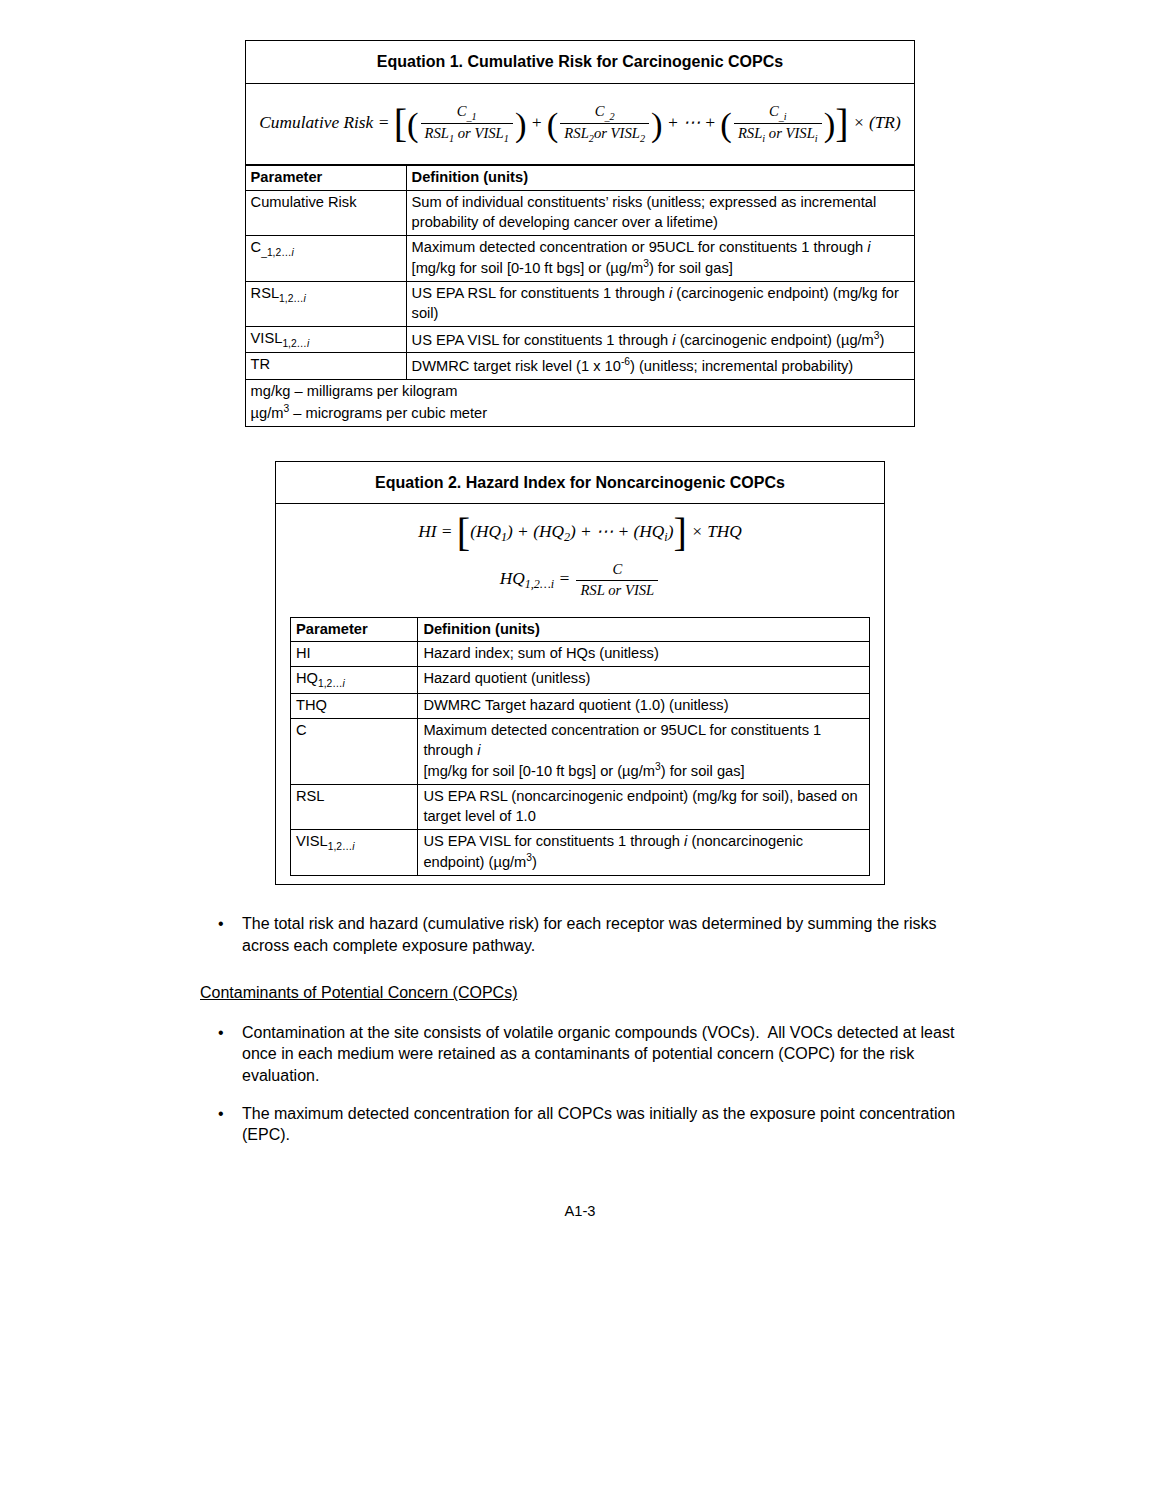Equation 1. Cumulative Risk for Carcinogenic COPCs
Cumulative Risk = [(C_1 RSL1 or VISL1) + (C_2 RSL2or VISL2) + ⋯ + (C_i RSLi or VISLi)] × (TR)
| Parameter | Definition (units) |
| --- | --- |
| Cumulative Risk | Sum of individual constituents’ risks (unitless; expressed as incremental probability of developing cancer over a lifetime) |
| C _1,2… i | Maximum detected concentration or 95UCL for constituents 1 through i [mg/kg for soil [0-10 ft bgs] or (µg/m 3 ) for soil gas] |
| RSL 1,2… i | US EPA RSL for constituents 1 through i (carcinogenic endpoint) (mg/kg for soil) |
| VISL 1,2… i | US EPA VISL for constituents 1 through i (carcinogenic endpoint) (µg/m 3 ) |
| TR | DWMRC target risk level (1 x 10 -6 ) (unitless; incremental probability) |
| mg/kg – milligrams per kilogram µg/m 3 – micrograms per cubic meter |
Equation 2. Hazard Index for Noncarcinogenic COPCs
HI = [(HQ1) + (HQ2) + ⋯ + (HQi)] × THQ
HQ1,2…i = CRSL or VISL
| Parameter | Definition (units) |
| --- | --- |
| HI | Hazard index; sum of HQs (unitless) |
| HQ 1,2… i | Hazard quotient (unitless) |
| THQ | DWMRC Target hazard quotient (1.0) (unitless) |
| C | Maximum detected concentration or 95UCL for constituents 1 through i [mg/kg for soil [0-10 ft bgs] or (µg/m 3 ) for soil gas] |
| RSL | US EPA RSL (noncarcinogenic endpoint) (mg/kg for soil), based on target level of 1.0 |
| VISL 1,2… i | US EPA VISL for constituents 1 through i (noncarcinogenic endpoint) (µg/m 3 ) |
The total risk and hazard (cumulative risk) for each receptor was determined by summing the risks across each complete exposure pathway.
Contaminants of Potential Concern (COPCs)
Contamination at the site consists of volatile organic compounds (VOCs). All VOCs detected at least once in each medium were retained as a contaminants of potential concern (COPC) for the risk evaluation.
The maximum detected concentration for all COPCs was initially as the exposure point concentration (EPC).
A1-3